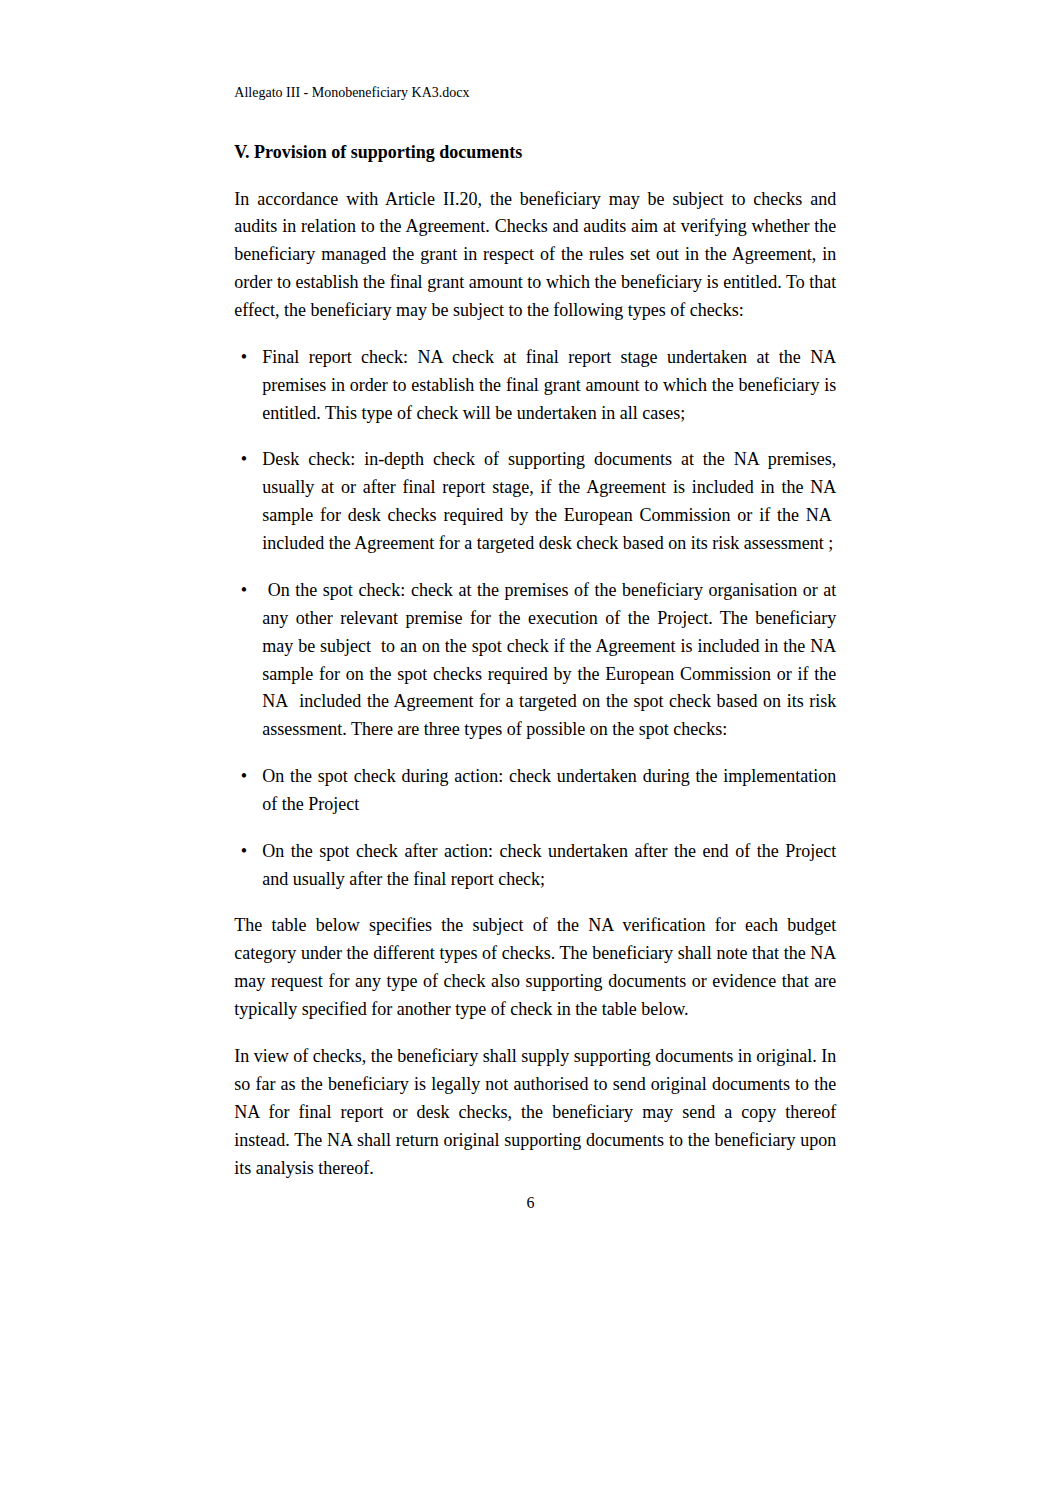Allegato III - Monobeneficiary KA3.docx
V. Provision of supporting documents
In accordance with Article II.20, the beneficiary may be subject to checks and audits in relation to the Agreement. Checks and audits aim at verifying whether the beneficiary managed the grant in respect of the rules set out in the Agreement, in order to establish the final grant amount to which the beneficiary is entitled. To that effect, the beneficiary may be subject to the following types of checks:
Final report check: NA check at final report stage undertaken at the NA premises in order to establish the final grant amount to which the beneficiary is entitled. This type of check will be undertaken in all cases;
Desk check: in-depth check of supporting documents at the NA premises, usually at or after final report stage, if the Agreement is included in the NA sample for desk checks required by the European Commission or if the NA included the Agreement for a targeted desk check based on its risk assessment ;
On the spot check: check at the premises of the beneficiary organisation or at any other relevant premise for the execution of the Project. The beneficiary may be subject to an on the spot check if the Agreement is included in the NA sample for on the spot checks required by the European Commission or if the NA included the Agreement for a targeted on the spot check based on its risk assessment. There are three types of possible on the spot checks:
On the spot check during action: check undertaken during the implementation of the Project
On the spot check after action: check undertaken after the end of the Project and usually after the final report check;
The table below specifies the subject of the NA verification for each budget category under the different types of checks. The beneficiary shall note that the NA may request for any type of check also supporting documents or evidence that are typically specified for another type of check in the table below.
In view of checks, the beneficiary shall supply supporting documents in original. In so far as the beneficiary is legally not authorised to send original documents to the NA for final report or desk checks, the beneficiary may send a copy thereof instead. The NA shall return original supporting documents to the beneficiary upon its analysis thereof.
6